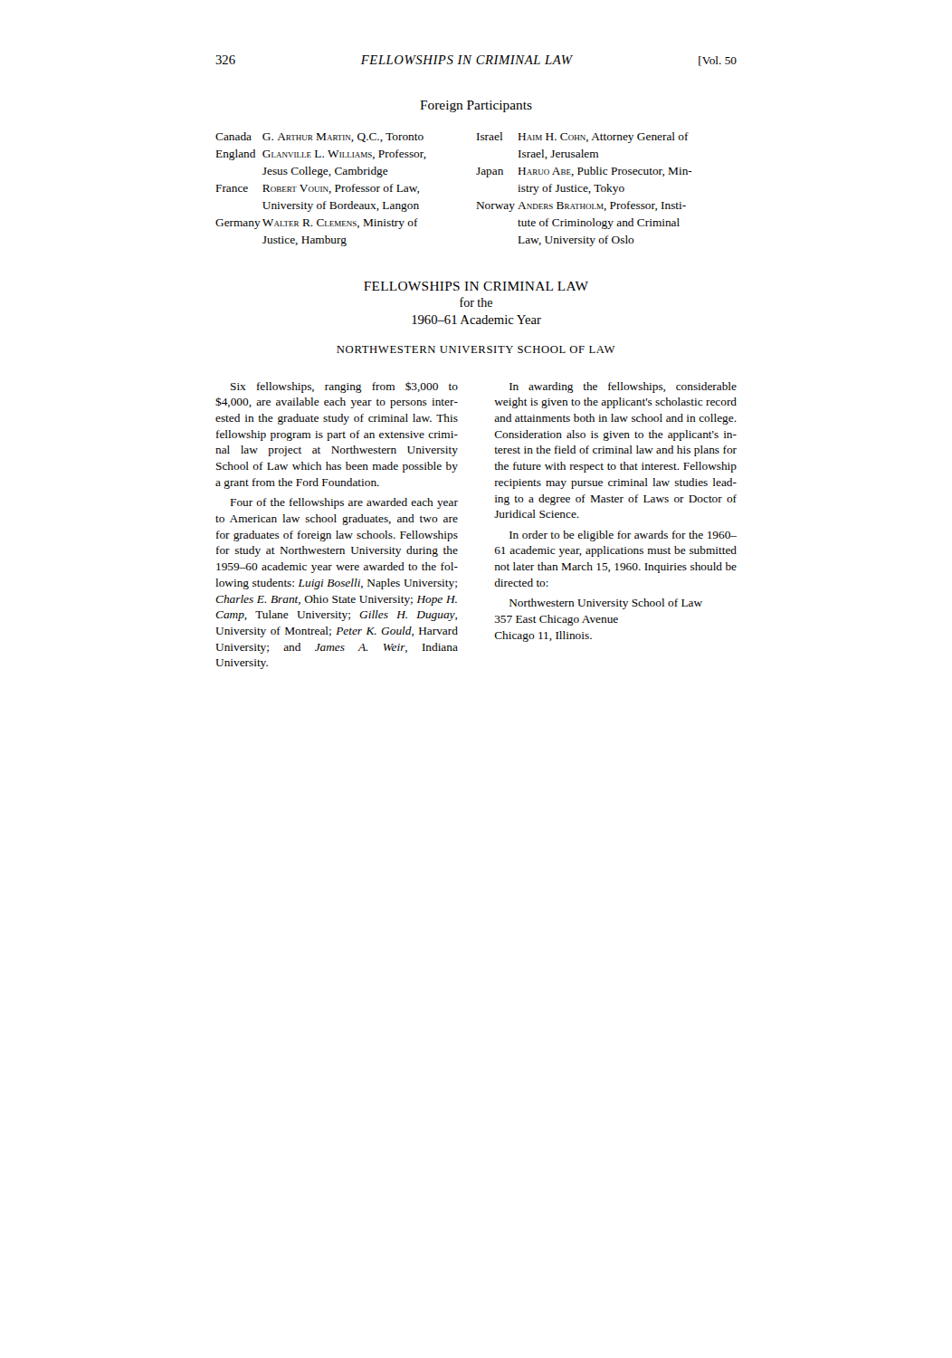326 FELLOWSHIPS IN CRIMINAL LAW [Vol. 50
Foreign Participants
| Canada | G. Arthur Martin , Q.C., Toronto | Israel | Haim H. Cohn , Attorney General of |
| England | Glanville L. Williams , Professor, | | Israel, Jerusalem |
| | Jesus College, Cambridge | Japan | Haruo Abe , Public Prosecutor, Min- |
| France | Robert Vouin , Professor of Law, | | istry of Justice, Tokyo |
| | University of Bordeaux, Langon | Norway | Anders Bratholm , Professor, Insti- |
| Germany | Walter R. Clemens , Ministry of | | tute of Criminology and Criminal |
| | Justice, Hamburg | | Law, University of Oslo |
FELLOWSHIPS IN CRIMINAL LAW
for the
1960–61 Academic Year
NORTHWESTERN UNIVERSITY SCHOOL OF LAW
Six fellowships, ranging from $3,000 to $4,000, are available each year to persons interested in the graduate study of criminal law. This fellowship program is part of an extensive criminal law project at Northwestern University School of Law which has been made possible by a grant from the Ford Foundation.
Four of the fellowships are awarded each year to American law school graduates, and two are for graduates of foreign law schools. Fellowships for study at Northwestern University during the 1959–60 academic year were awarded to the following students: Luigi Boselli, Naples University; Charles E. Brant, Ohio State University; Hope H. Camp, Tulane University; Gilles H. Duguay, University of Montreal; Peter K. Gould, Harvard University; and James A. Weir, Indiana University.
In awarding the fellowships, considerable weight is given to the applicant's scholastic record and attainments both in law school and in college. Consideration also is given to the applicant's interest in the field of criminal law and his plans for the future with respect to that interest. Fellowship recipients may pursue criminal law studies leading to a degree of Master of Laws or Doctor of Juridical Science.
In order to be eligible for awards for the 1960–61 academic year, applications must be submitted not later than March 15, 1960. Inquiries should be directed to:
Northwestern University School of Law
357 East Chicago Avenue
Chicago 11, Illinois.